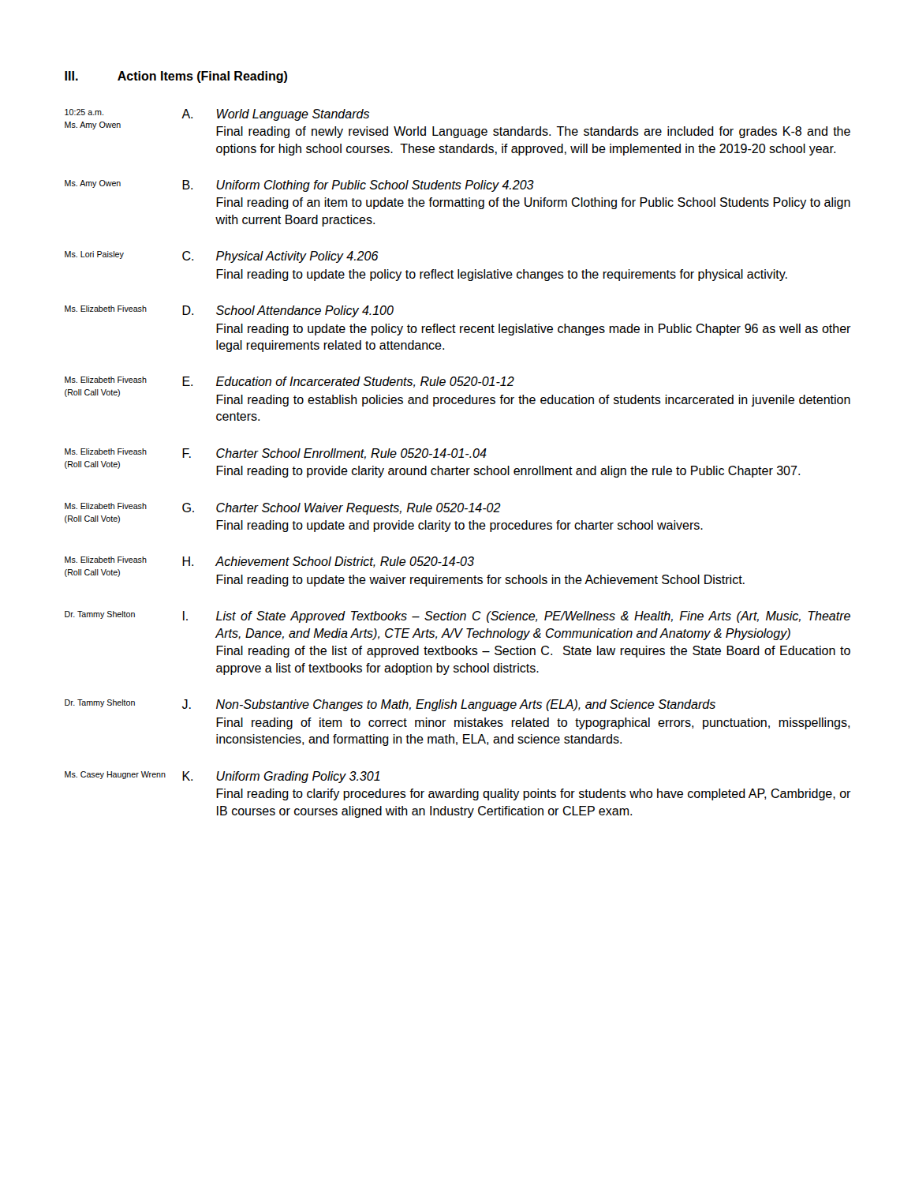III. Action Items (Final Reading)
| 10:25 a.m. Ms. Amy Owen | A. | World Language Standards Final reading of newly revised World Language standards. The standards are included for grades K-8 and the options for high school courses. These standards, if approved, will be implemented in the 2019-20 school year. |
| Ms. Amy Owen | B. | Uniform Clothing for Public School Students Policy 4.203 Final reading of an item to update the formatting of the Uniform Clothing for Public School Students Policy to align with current Board practices. |
| Ms. Lori Paisley | C. | Physical Activity Policy 4.206 Final reading to update the policy to reflect legislative changes to the requirements for physical activity. |
| Ms. Elizabeth Fiveash | D. | School Attendance Policy 4.100 Final reading to update the policy to reflect recent legislative changes made in Public Chapter 96 as well as other legal requirements related to attendance. |
| Ms. Elizabeth Fiveash (Roll Call Vote) | E. | Education of Incarcerated Students, Rule 0520-01-12 Final reading to establish policies and procedures for the education of students incarcerated in juvenile detention centers. |
| Ms. Elizabeth Fiveash (Roll Call Vote) | F. | Charter School Enrollment, Rule 0520-14-01-.04 Final reading to provide clarity around charter school enrollment and align the rule to Public Chapter 307. |
| Ms. Elizabeth Fiveash (Roll Call Vote) | G. | Charter School Waiver Requests, Rule 0520-14-02 Final reading to update and provide clarity to the procedures for charter school waivers. |
| Ms. Elizabeth Fiveash (Roll Call Vote) | H. | Achievement School District, Rule 0520-14-03 Final reading to update the waiver requirements for schools in the Achievement School District. |
| Dr. Tammy Shelton | I. | List of State Approved Textbooks – Section C (Science, PE/Wellness & Health, Fine Arts (Art, Music, Theatre Arts, Dance, and Media Arts), CTE Arts, A/V Technology & Communication and Anatomy & Physiology) Final reading of the list of approved textbooks – Section C. State law requires the State Board of Education to approve a list of textbooks for adoption by school districts. |
| Dr. Tammy Shelton | J. | Non-Substantive Changes to Math, English Language Arts (ELA), and Science Standards Final reading of item to correct minor mistakes related to typographical errors, punctuation, misspellings, inconsistencies, and formatting in the math, ELA, and science standards. |
| Ms. Casey Haugner Wrenn | K. | Uniform Grading Policy 3.301 Final reading to clarify procedures for awarding quality points for students who have completed AP, Cambridge, or IB courses or courses aligned with an Industry Certification or CLEP exam. |